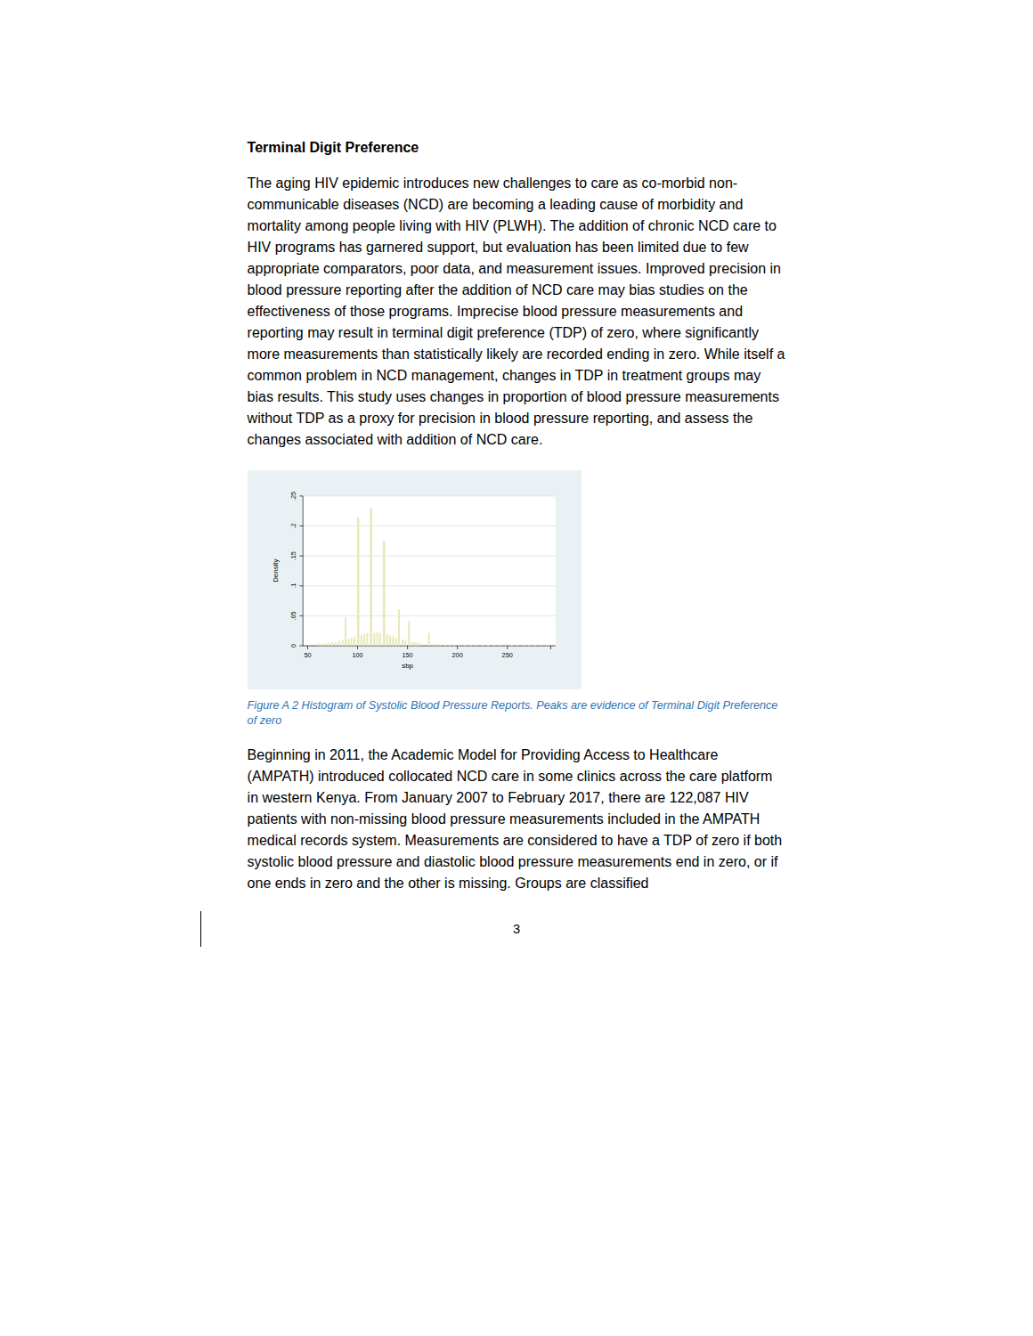Terminal Digit Preference
The aging HIV epidemic introduces new challenges to care as co-morbid non-communicable diseases (NCD) are becoming a leading cause of morbidity and mortality among people living with HIV (PLWH). The addition of chronic NCD care to HIV programs has garnered support, but evaluation has been limited due to few appropriate comparators, poor data, and measurement issues. Improved precision in blood pressure reporting after the addition of NCD care may bias studies on the effectiveness of those programs. Imprecise blood pressure measurements and reporting may result in terminal digit preference (TDP) of zero, where significantly more measurements than statistically likely are recorded ending in zero. While itself a common problem in NCD management, changes in TDP in treatment groups may bias results. This study uses changes in proportion of blood pressure measurements without TDP as a proxy for precision in blood pressure reporting, and assess the changes associated with addition of NCD care.
.25 .2 .15 .1 .05 0 Density 50 100 150 200 250 sbp
Figure A 2 Histogram of Systolic Blood Pressure Reports. Peaks are evidence of Terminal Digit Preference of zero
Beginning in 2011, the Academic Model for Providing Access to Healthcare (AMPATH) introduced collocated NCD care in some clinics across the care platform in western Kenya. From January 2007 to February 2017, there are 122,087 HIV patients with non-missing blood pressure measurements included in the AMPATH medical records system. Measurements are considered to have a TDP of zero if both systolic blood pressure and diastolic blood pressure measurements end in zero, or if one ends in zero and the other is missing. Groups are classified
3